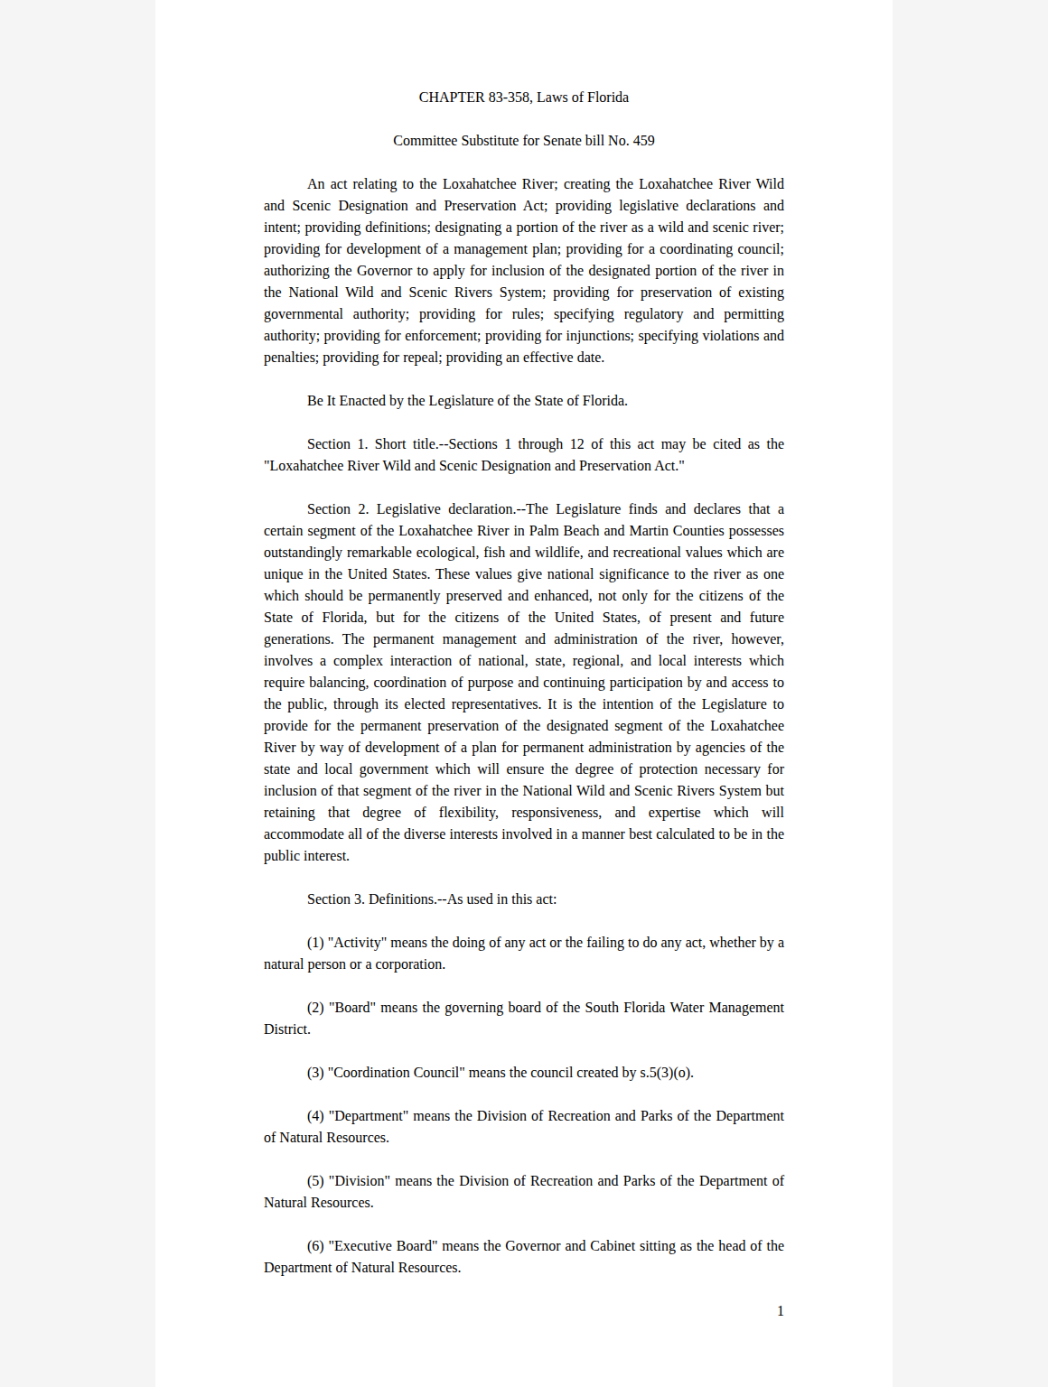CHAPTER 83-358, Laws of Florida
Committee Substitute for Senate bill No. 459
An act relating to the Loxahatchee River; creating the Loxahatchee River Wild and Scenic Designation and Preservation Act; providing legislative declarations and intent; providing definitions; designating a portion of the river as a wild and scenic river; providing for development of a management plan; providing for a coordinating council; authorizing the Governor to apply for inclusion of the designated portion of the river in the National Wild and Scenic Rivers System; providing for preservation of existing governmental authority; providing for rules; specifying regulatory and permitting authority; providing for enforcement; providing for injunctions; specifying violations and penalties; providing for repeal; providing an effective date.
Be It Enacted by the Legislature of the State of Florida.
Section 1. Short title.--Sections 1 through 12 of this act may be cited as the "Loxahatchee River Wild and Scenic Designation and Preservation Act."
Section 2. Legislative declaration.--The Legislature finds and declares that a certain segment of the Loxahatchee River in Palm Beach and Martin Counties possesses outstandingly remarkable ecological, fish and wildlife, and recreational values which are unique in the United States. These values give national significance to the river as one which should be permanently preserved and enhanced, not only for the citizens of the State of Florida, but for the citizens of the United States, of present and future generations. The permanent management and administration of the river, however, involves a complex interaction of national, state, regional, and local interests which require balancing, coordination of purpose and continuing participation by and access to the public, through its elected representatives. It is the intention of the Legislature to provide for the permanent preservation of the designated segment of the Loxahatchee River by way of development of a plan for permanent administration by agencies of the state and local government which will ensure the degree of protection necessary for inclusion of that segment of the river in the National Wild and Scenic Rivers System but retaining that degree of flexibility, responsiveness, and expertise which will accommodate all of the diverse interests involved in a manner best calculated to be in the public interest.
Section 3. Definitions.--As used in this act:
(1) "Activity" means the doing of any act or the failing to do any act, whether by a natural person or a corporation.
(2) "Board" means the governing board of the South Florida Water Management District.
(3) "Coordination Council" means the council created by s.5(3)(o).
(4) "Department" means the Division of Recreation and Parks of the Department of Natural Resources.
(5) "Division" means the Division of Recreation and Parks of the Department of Natural Resources.
(6) "Executive Board" means the Governor and Cabinet sitting as the head of the Department of Natural Resources.
1